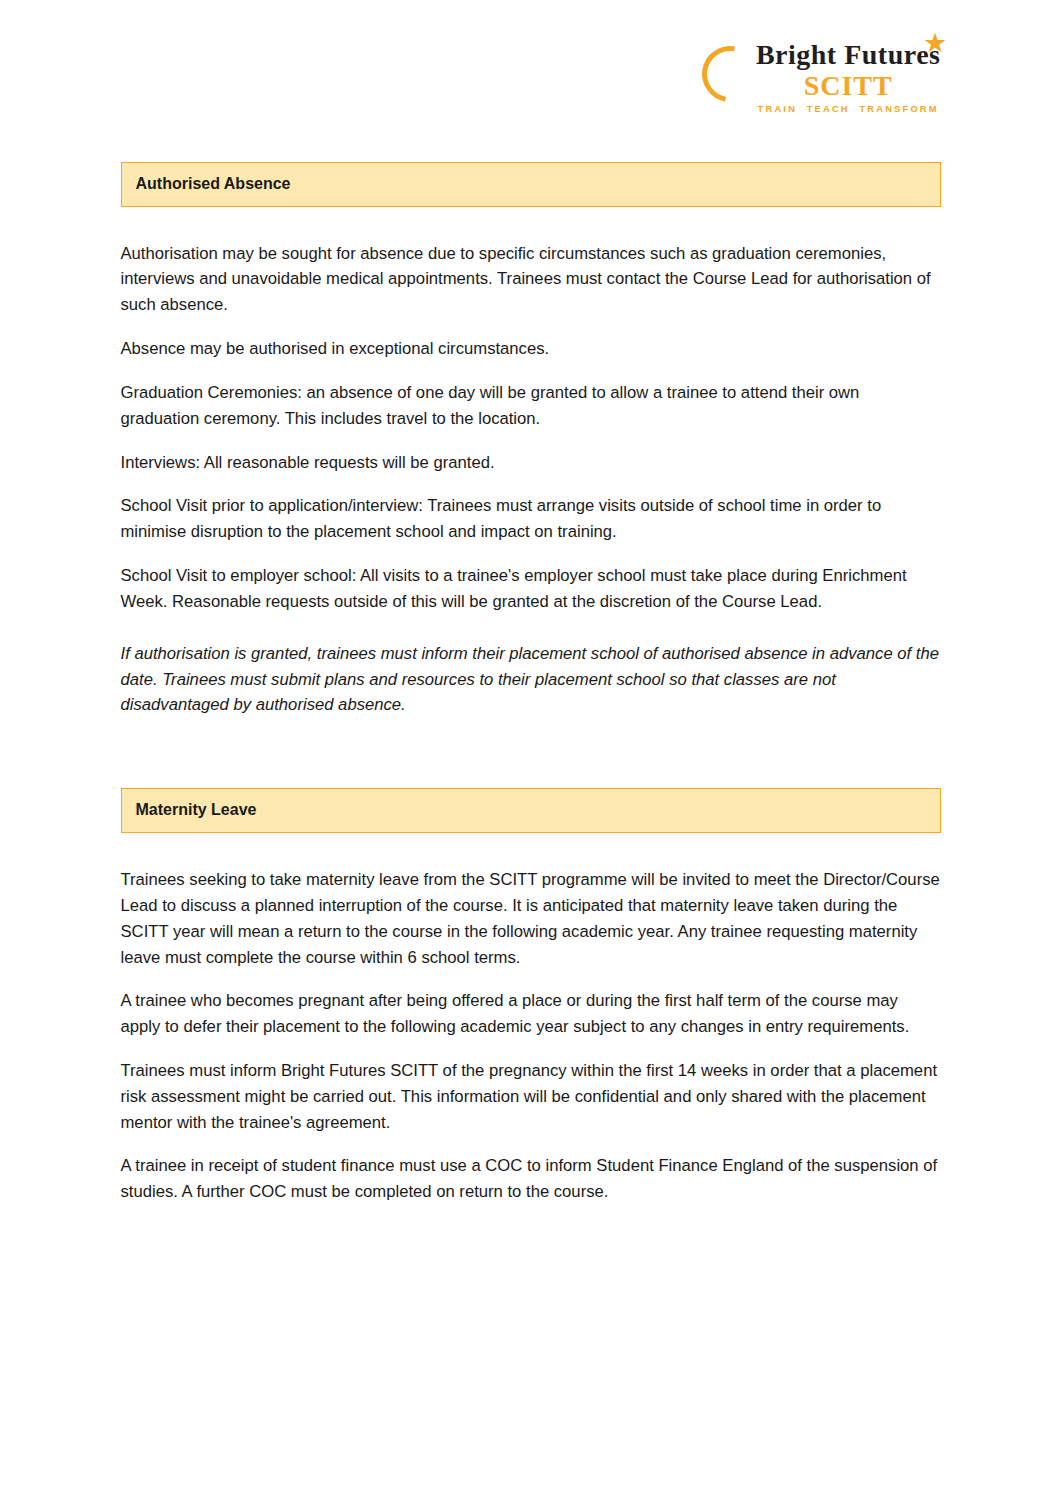★
Bright Futures
SCITT
TRAIN TEACH TRANSFORM
Authorised Absence
Authorisation may be sought for absence due to specific circumstances such as graduation ceremonies, interviews and unavoidable medical appointments. Trainees must contact the Course Lead for authorisation of such absence.
Absence may be authorised in exceptional circumstances.
Graduation Ceremonies: an absence of one day will be granted to allow a trainee to attend their own graduation ceremony. This includes travel to the location.
Interviews: All reasonable requests will be granted.
School Visit prior to application/interview: Trainees must arrange visits outside of school time in order to minimise disruption to the placement school and impact on training.
School Visit to employer school: All visits to a trainee's employer school must take place during Enrichment Week. Reasonable requests outside of this will be granted at the discretion of the Course Lead.
If authorisation is granted, trainees must inform their placement school of authorised absence in advance of the date. Trainees must submit plans and resources to their placement school so that classes are not disadvantaged by authorised absence.
Maternity Leave
Trainees seeking to take maternity leave from the SCITT programme will be invited to meet the Director/Course Lead to discuss a planned interruption of the course. It is anticipated that maternity leave taken during the SCITT year will mean a return to the course in the following academic year. Any trainee requesting maternity leave must complete the course within 6 school terms.
A trainee who becomes pregnant after being offered a place or during the first half term of the course may apply to defer their placement to the following academic year subject to any changes in entry requirements.
Trainees must inform Bright Futures SCITT of the pregnancy within the first 14 weeks in order that a placement risk assessment might be carried out. This information will be confidential and only shared with the placement mentor with the trainee's agreement.
A trainee in receipt of student finance must use a COC to inform Student Finance England of the suspension of studies. A further COC must be completed on return to the course.